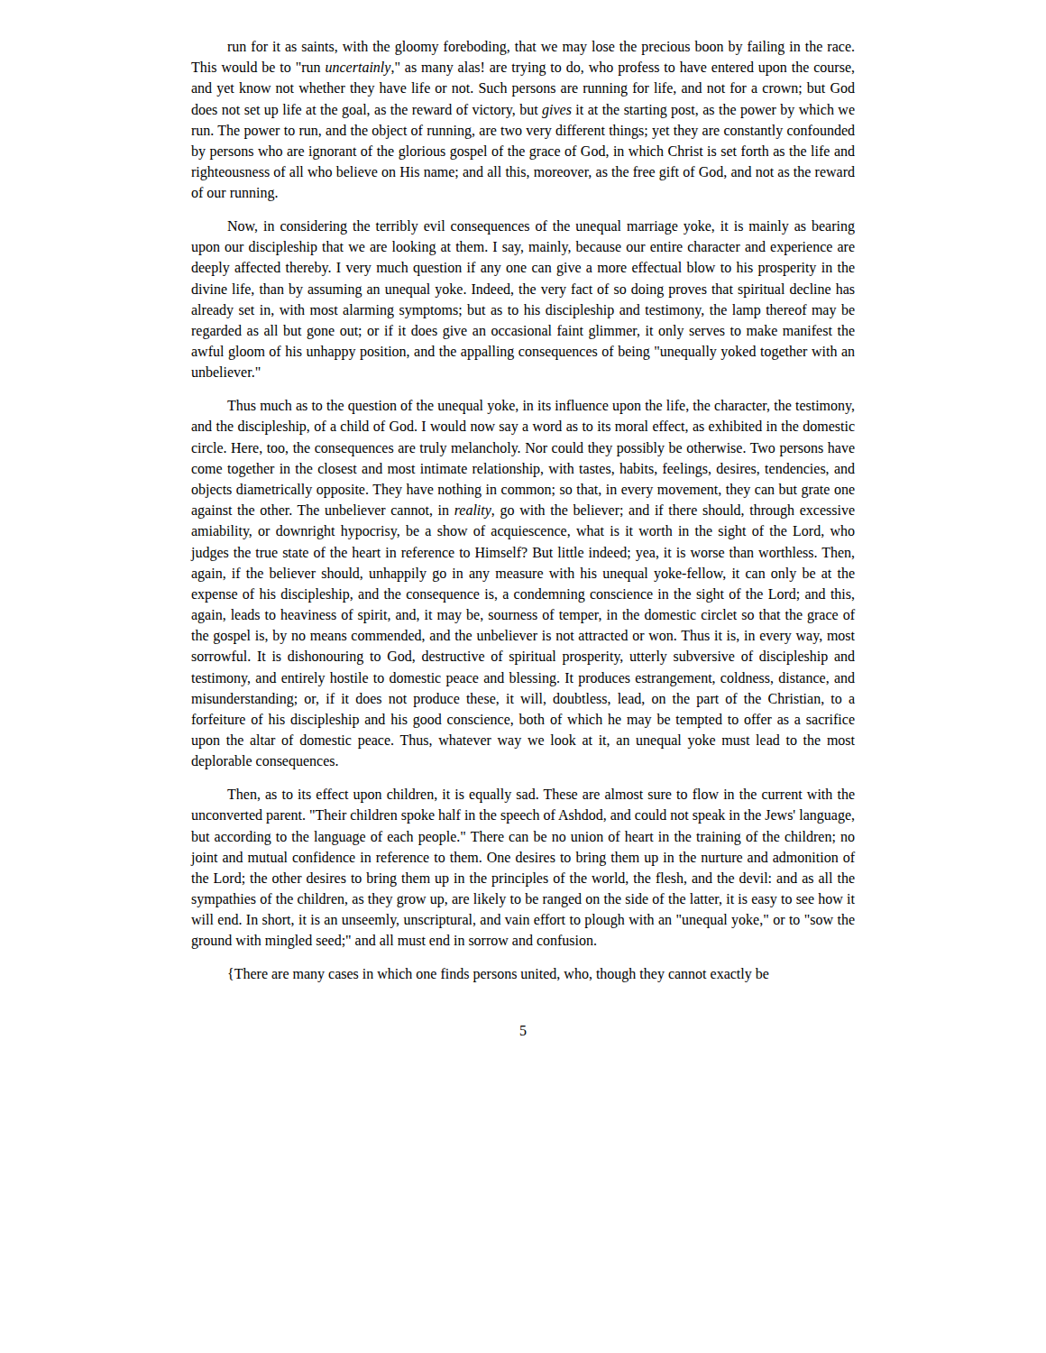run for it as saints, with the gloomy foreboding, that we may lose the precious boon by failing in the race. This would be to "run uncertainly," as many alas! are trying to do, who profess to have entered upon the course, and yet know not whether they have life or not. Such persons are running for life, and not for a crown; but God does not set up life at the goal, as the reward of victory, but gives it at the starting post, as the power by which we run. The power to run, and the object of running, are two very different things; yet they are constantly confounded by persons who are ignorant of the glorious gospel of the grace of God, in which Christ is set forth as the life and righteousness of all who believe on His name; and all this, moreover, as the free gift of God, and not as the reward of our running.
Now, in considering the terribly evil consequences of the unequal marriage yoke, it is mainly as bearing upon our discipleship that we are looking at them. I say, mainly, because our entire character and experience are deeply affected thereby. I very much question if any one can give a more effectual blow to his prosperity in the divine life, than by assuming an unequal yoke. Indeed, the very fact of so doing proves that spiritual decline has already set in, with most alarming symptoms; but as to his discipleship and testimony, the lamp thereof may be regarded as all but gone out; or if it does give an occasional faint glimmer, it only serves to make manifest the awful gloom of his unhappy position, and the appalling consequences of being "unequally yoked together with an unbeliever."
Thus much as to the question of the unequal yoke, in its influence upon the life, the character, the testimony, and the discipleship, of a child of God. I would now say a word as to its moral effect, as exhibited in the domestic circle. Here, too, the consequences are truly melancholy. Nor could they possibly be otherwise. Two persons have come together in the closest and most intimate relationship, with tastes, habits, feelings, desires, tendencies, and objects diametrically opposite. They have nothing in common; so that, in every movement, they can but grate one against the other. The unbeliever cannot, in reality, go with the believer; and if there should, through excessive amiability, or downright hypocrisy, be a show of acquiescence, what is it worth in the sight of the Lord, who judges the true state of the heart in reference to Himself? But little indeed; yea, it is worse than worthless. Then, again, if the believer should, unhappily go in any measure with his unequal yoke-fellow, it can only be at the expense of his discipleship, and the consequence is, a condemning conscience in the sight of the Lord; and this, again, leads to heaviness of spirit, and, it may be, sourness of temper, in the domestic circlet so that the grace of the gospel is, by no means commended, and the unbeliever is not attracted or won. Thus it is, in every way, most sorrowful. It is dishonouring to God, destructive of spiritual prosperity, utterly subversive of discipleship and testimony, and entirely hostile to domestic peace and blessing. It produces estrangement, coldness, distance, and misunderstanding; or, if it does not produce these, it will, doubtless, lead, on the part of the Christian, to a forfeiture of his discipleship and his good conscience, both of which he may be tempted to offer as a sacrifice upon the altar of domestic peace. Thus, whatever way we look at it, an unequal yoke must lead to the most deplorable consequences.
Then, as to its effect upon children, it is equally sad. These are almost sure to flow in the current with the unconverted parent. "Their children spoke half in the speech of Ashdod, and could not speak in the Jews' language, but according to the language of each people." There can be no union of heart in the training of the children; no joint and mutual confidence in reference to them. One desires to bring them up in the nurture and admonition of the Lord; the other desires to bring them up in the principles of the world, the flesh, and the devil: and as all the sympathies of the children, as they grow up, are likely to be ranged on the side of the latter, it is easy to see how it will end. In short, it is an unseemly, unscriptural, and vain effort to plough with an "unequal yoke," or to "sow the ground with mingled seed;" and all must end in sorrow and confusion.
{There are many cases in which one finds persons united, who, though they cannot exactly be
5